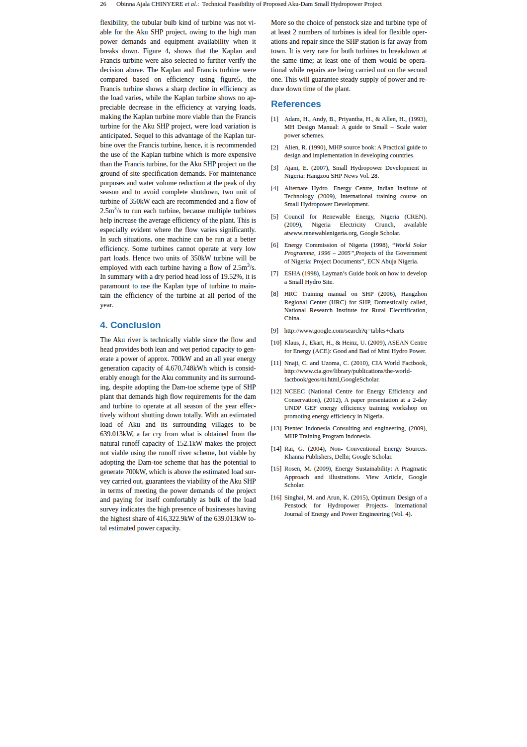26 Obinna Ajala CHINYERE et al.: Technical Feasibility of Proposed Aku-Dam Small Hydropower Project
flexibility, the tubular bulb kind of turbine was not viable for the Aku SHP project, owing to the high man power demands and equipment availability when it breaks down. Figure 4, shows that the Kaplan and Francis turbine were also selected to further verify the decision above. The Kaplan and Francis turbine were compared based on efficiency using figure5, the Francis turbine shows a sharp decline in efficiency as the load varies, while the Kaplan turbine shows no appreciable decrease in the efficiency at varying loads, making the Kaplan turbine more viable than the Francis turbine for the Aku SHP project, were load variation is anticipated. Sequel to this advantage of the Kaplan turbine over the Francis turbine, hence, it is recommended the use of the Kaplan turbine which is more expensive than the Francis turbine, for the Aku SHP project on the ground of site specification demands. For maintenance purposes and water volume reduction at the peak of dry season and to avoid complete shutdown, two unit of turbine of 350kW each are recommended and a flow of 2.5m3/s to run each turbine, because multiple turbines help increase the average efficiency of the plant. This is especially evident where the flow varies significantly. In such situations, one machine can be run at a better efficiency. Some turbines cannot operate at very low part loads. Hence two units of 350kW turbine will be employed with each turbine having a flow of 2.5m3/s. In summary with a dry period head loss of 19.52%, it is paramount to use the Kaplan type of turbine to maintain the efficiency of the turbine at all period of the year.
4. Conclusion
The Aku river is technically viable since the flow and head provides both lean and wet period capacity to generate a power of approx. 700kW and an all year energy generation capacity of 4,670,748kWh which is considerably enough for the Aku community and its surrounding, despite adopting the Dam-toe scheme type of SHP plant that demands high flow requirements for the dam and turbine to operate at all season of the year effectively without shutting down totally. With an estimated load of Aku and its surrounding villages to be 639.013kW, a far cry from what is obtained from the natural runoff capacity of 152.1kW makes the project not viable using the runoff river scheme, but viable by adopting the Dam-toe scheme that has the potential to generate 700kW, which is above the estimated load survey carried out, guarantees the viability of the Aku SHP in terms of meeting the power demands of the project and paying for itself comfortably as bulk of the load survey indicates the high presence of businesses having the highest share of 416,322.9kW of the 639.013kW total estimated power capacity.
More so the choice of penstock size and turbine type of at least 2 numbers of turbines is ideal for flexible operations and repair since the SHP station is far away from town. It is very rare for both turbines to breakdown at the same time; at least one of them would be operational while repairs are being carried out on the second one. This will guarantee steady supply of power and reduce down time of the plant.
References
[1] Adam, H., Andy, B., Priyantha, H., & Allen, H., (1993), MH Design Manual: A guide to Small – Scale water power schemes.
[2] Alien, R. (1990), MHP source book: A Practical guide to design and implementation in developing countries.
[3] Ajani, E. (2007), Small Hydropower Development in Nigeria: Hangzou SHP News Vol. 28.
[4] Alternate Hydro- Energy Centre, Indian Institute of Technology (2009), International training course on Small Hydropower Development.
[5] Council for Renewable Energy, Nigeria (CREN). (2009), Nigeria Electricity Crunch, available atwww.renewablenigeria.org, Google Scholar.
[6] Energy Commission of Nigeria (1998), “World Solar Programme, 1996 – 2005”, Projects of the Government of Nigeria: Project Documents”, ECN Abuja Nigeria.
[7] ESHA (1998), Layman’s Guide book on how to develop a Small Hydro Site.
[8] HRC Training manual on SHP (2006), Hangzhon Regional Center (HRC) for SHP, Domestically called, National Research Institute for Rural Electrification, China.
[9] http://www.google.com/search?q=tables+charts
[10] Klaus, J., Ekart, H., & Heinz, U. (2009), ASEAN Centre for Energy (ACE): Good and Bad of Mini Hydro Power.
[11] Nnaji, C. and Uzoma, C. (2010), CIA World Factbook, http://www.cia.gov/library/publications/the-world-factbook/geos/ni.html,GoogleScholar.
[12] NCEEC (National Centre for Energy Efficiency and Conservation), (2012), A paper presentation at a 2-day UNDP GEF energy efficiency training workshop on promoting energy efficiency in Nigeria.
[13] Ptentec Indonesia Consulting and engineering, (2009), MHP Training Program Indonesia.
[14] Rai, G. (2004), Non- Conventional Energy Sources. Khanna Publishers, Delhi; Google Scholar.
[15] Rosen, M. (2009), Energy Sustainability: A Pragmatic Approach and illustrations. View Article, Google Scholar.
[16] Singhai, M. and Arun, K. (2015), Optimum Design of a Penstock for Hydropower Projects- International Journal of Energy and Power Engineering (Vol. 4).